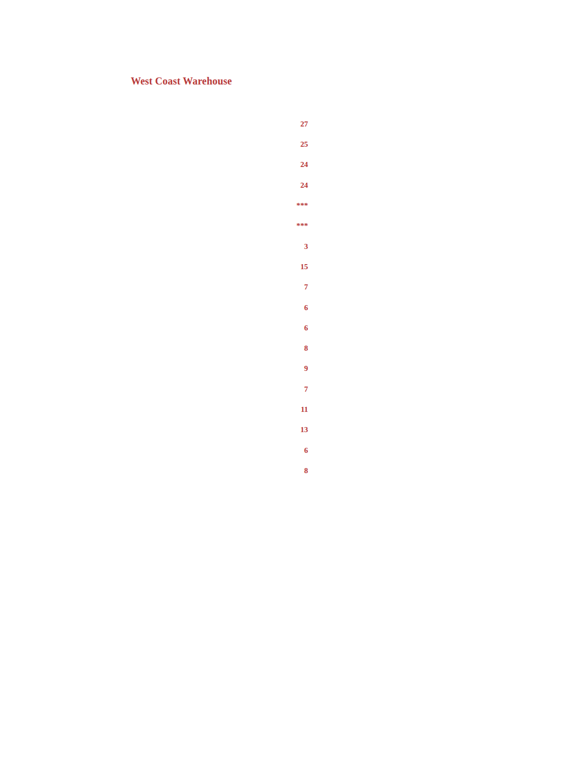West Coast Warehouse
| | 27 | |
| | 25 | |
| | 24 | |
| | 24 | |
| | *** | |
| | *** | |
| | 3 | |
| | 15 | |
| | 7 | |
| | 6 | |
| | 6 | |
| | 8 | |
| | 9 | |
| | 7 | |
| | 11 | |
| | 13 | |
| | 6 | |
| | 8 | |